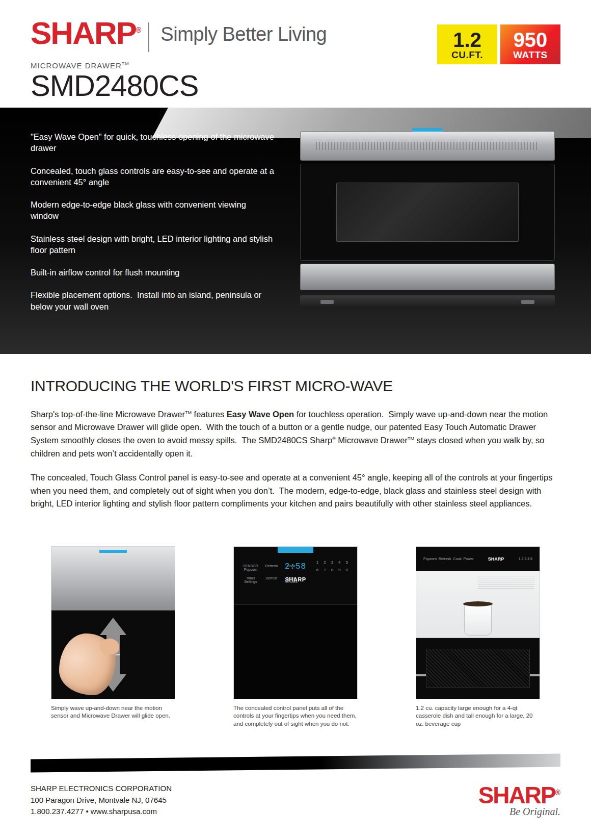SHARP®
Simply Better Living
1.2 CU.FT.
950 WATTS
MICROWAVE DRAWERTM
SMD2480CS
"Easy Wave Open" for quick, touchless opening of the microwave drawer
Concealed, touch glass controls are easy-to-see and operate at a convenient 45° angle
Modern edge-to-edge black glass with convenient viewing window
Stainless steel design with bright, LED interior lighting and stylish floor pattern
Built-in airflow control for flush mounting
Flexible placement options. Install into an island, peninsula or below your wall oven
INTRODUCING THE WORLD'S FIRST MICRO-WAVE
Sharp's top-of-the-line Microwave DrawerTM features Easy Wave Open for touchless operation. Simply wave up-and-down near the motion sensor and Microwave Drawer will glide open. With the touch of a button or a gentle nudge, our patented Easy Touch Automatic Drawer System smoothly closes the oven to avoid messy spills. The SMD2480CS Sharp® Microwave DrawerTM stays closed when you walk by, so children and pets won’t accidentally open it.
The concealed, Touch Glass Control panel is easy-to-see and operate at a convenient 45° angle, keeping all of the controls at your fingertips when you need them, and completely out of sight when you don’t. The modern, edge-to-edge, black glass and stainless steel design with bright, LED interior lighting and stylish floor pattern compliments your kitchen and pairs beautifully with other stainless steel appliances.
Simply wave up-and-down near the motion sensor and Microwave Drawer will glide open.
SENSOR
Popcorn Refresh Cook Timer
Settings Defrost More
Minutes
2:58
12345 67890
SHARP
The concealed control panel puts all of the controls at your fingertips when you need them, and completely out of sight when you do not.
Popcorn Refresh Cook Power SHARP 1 2 3 4 5
1.2 cu. capacity large enough for a 4-qt casserole dish and tall enough for a large, 20 oz. beverage cup
SHARP ELECTRONICS CORPORATION
100 Paragon Drive, Montvale NJ, 07645
1.800.237.4277 • www.sharpusa.com
SHARP®
Be Original.